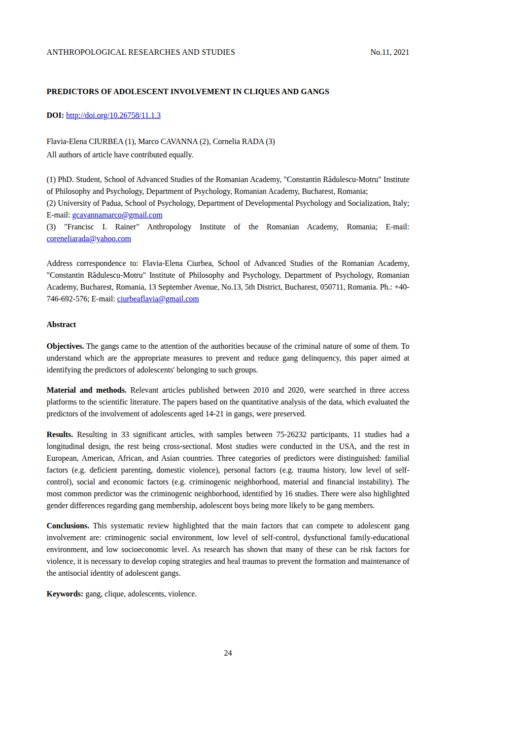ANTHROPOLOGICAL RESEARCHES AND STUDIES No.11, 2021
Predictors of adolescent involvement in cliques and gangs
DOI: http://doi.org/10.26758/11.1.3
Flavia-Elena CIURBEA (1), Marco CAVANNA (2), Cornelia RADA (3)
All authors of article have contributed equally.
(1) PhD. Student, School of Advanced Studies of the Romanian Academy, "Constantin Rădulescu-Motru" Institute of Philosophy and Psychology, Department of Psychology, Romanian Academy, Bucharest, Romania;
(2) University of Padua, School of Psychology, Department of Developmental Psychology and Socialization, Italy; E-mail: gcavannamarco@gmail.com
(3) "Francisc I. Rainer" Anthropology Institute of the Romanian Academy, Romania; E-mail: coreneliarada@yahoo.com
Address correspondence to: Flavia-Elena Ciurbea, School of Advanced Studies of the Romanian Academy, "Constantin Rădulescu-Motru" Institute of Philosophy and Psychology, Department of Psychology, Romanian Academy, Bucharest, Romania, 13 September Avenue, No.13, 5th District, Bucharest, 050711, Romania. Ph.: +40-746-692-576; E-mail: ciurbeaflavia@gmail.com
Abstract
Objectives. The gangs came to the attention of the authorities because of the criminal nature of some of them. To understand which are the appropriate measures to prevent and reduce gang delinquency, this paper aimed at identifying the predictors of adolescents' belonging to such groups.
Material and methods. Relevant articles published between 2010 and 2020, were searched in three access platforms to the scientific literature. The papers based on the quantitative analysis of the data, which evaluated the predictors of the involvement of adolescents aged 14-21 in gangs, were preserved.
Results. Resulting in 33 significant articles, with samples between 75-26232 participants, 11 studies had a longitudinal design, the rest being cross-sectional. Most studies were conducted in the USA, and the rest in European, American, African, and Asian countries. Three categories of predictors were distinguished: familial factors (e.g. deficient parenting, domestic violence), personal factors (e.g. trauma history, low level of self-control), social and economic factors (e.g. criminogenic neighborhood, material and financial instability). The most common predictor was the criminogenic neighborhood, identified by 16 studies. There were also highlighted gender differences regarding gang membership, adolescent boys being more likely to be gang members.
Conclusions. This systematic review highlighted that the main factors that can compete to adolescent gang involvement are: criminogenic social environment, low level of self-control, dysfunctional family-educational environment, and low socioeconomic level. As research has shown that many of these can be risk factors for violence, it is necessary to develop coping strategies and heal traumas to prevent the formation and maintenance of the antisocial identity of adolescent gangs.
Keywords: gang, clique, adolescents, violence.
24